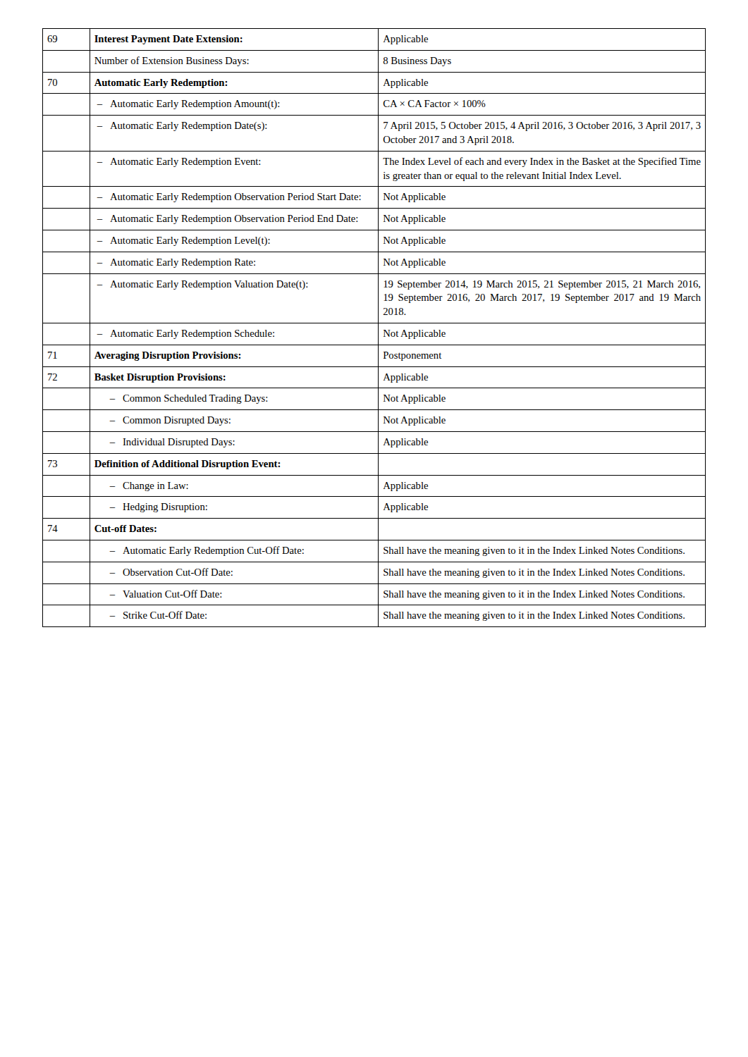| 69 | Interest Payment Date Extension: | Applicable |
| | Number of Extension Business Days: | 8 Business Days |
| 70 | Automatic Early Redemption: | Applicable |
| | – Automatic Early Redemption Amount(t): | CA × CA Factor × 100% |
| | – Automatic Early Redemption Date(s): | 7 April 2015, 5 October 2015, 4 April 2016, 3 October 2016, 3 April 2017, 3 October 2017 and 3 April 2018. |
| | – Automatic Early Redemption Event: | The Index Level of each and every Index in the Basket at the Specified Time is greater than or equal to the relevant Initial Index Level. |
| | – Automatic Early Redemption Observation Period Start Date: | Not Applicable |
| | – Automatic Early Redemption Observation Period End Date: | Not Applicable |
| | – Automatic Early Redemption Level(t): | Not Applicable |
| | – Automatic Early Redemption Rate: | Not Applicable |
| | – Automatic Early Redemption Valuation Date(t): | 19 September 2014, 19 March 2015, 21 September 2015, 21 March 2016, 19 September 2016, 20 March 2017, 19 September 2017 and 19 March 2018. |
| | – Automatic Early Redemption Schedule: | Not Applicable |
| 71 | Averaging Disruption Provisions: | Postponement |
| 72 | Basket Disruption Provisions: | Applicable |
| | – Common Scheduled Trading Days: | Not Applicable |
| | – Common Disrupted Days: | Not Applicable |
| | – Individual Disrupted Days: | Applicable |
| 73 | Definition of Additional Disruption Event: | |
| | – Change in Law: | Applicable |
| | – Hedging Disruption: | Applicable |
| 74 | Cut-off Dates: | |
| | – Automatic Early Redemption Cut-Off Date: | Shall have the meaning given to it in the Index Linked Notes Conditions. |
| | – Observation Cut-Off Date: | Shall have the meaning given to it in the Index Linked Notes Conditions. |
| | – Valuation Cut-Off Date: | Shall have the meaning given to it in the Index Linked Notes Conditions. |
| | – Strike Cut-Off Date: | Shall have the meaning given to it in the Index Linked Notes Conditions. |